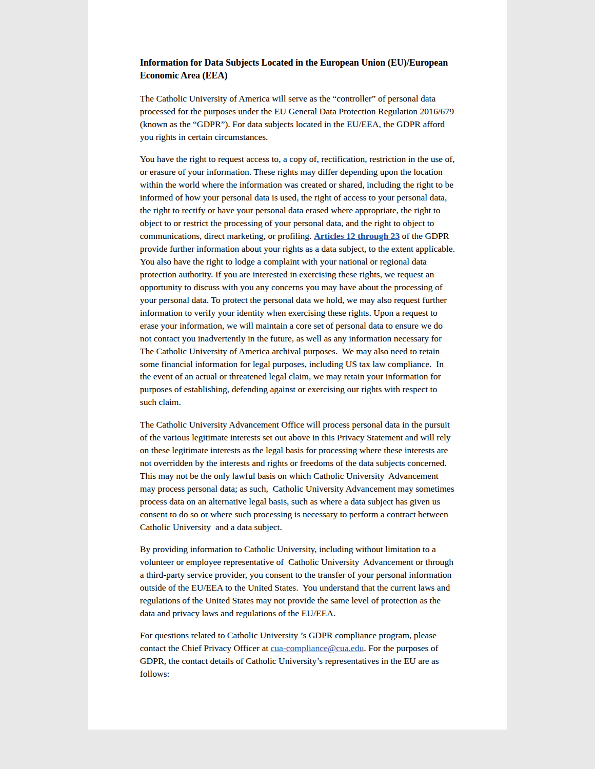Information for Data Subjects Located in the European Union (EU)/European Economic Area (EEA)
The Catholic University of America will serve as the “controller” of personal data processed for the purposes under the EU General Data Protection Regulation 2016/679 (known as the “GDPR”). For data subjects located in the EU/EEA, the GDPR afford you rights in certain circumstances.
You have the right to request access to, a copy of, rectification, restriction in the use of, or erasure of your information. These rights may differ depending upon the location within the world where the information was created or shared, including the right to be informed of how your personal data is used, the right of access to your personal data, the right to rectify or have your personal data erased where appropriate, the right to object to or restrict the processing of your personal data, and the right to object to communications, direct marketing, or profiling. Articles 12 through 23 of the GDPR provide further information about your rights as a data subject, to the extent applicable. You also have the right to lodge a complaint with your national or regional data protection authority. If you are interested in exercising these rights, we request an opportunity to discuss with you any concerns you may have about the processing of your personal data. To protect the personal data we hold, we may also request further information to verify your identity when exercising these rights. Upon a request to erase your information, we will maintain a core set of personal data to ensure we do not contact you inadvertently in the future, as well as any information necessary for The Catholic University of America archival purposes. We may also need to retain some financial information for legal purposes, including US tax law compliance. In the event of an actual or threatened legal claim, we may retain your information for purposes of establishing, defending against or exercising our rights with respect to such claim.
The Catholic University Advancement Office will process personal data in the pursuit of the various legitimate interests set out above in this Privacy Statement and will rely on these legitimate interests as the legal basis for processing where these interests are not overridden by the interests and rights or freedoms of the data subjects concerned. This may not be the only lawful basis on which Catholic University Advancement may process personal data; as such, Catholic University Advancement may sometimes process data on an alternative legal basis, such as where a data subject has given us consent to do so or where such processing is necessary to perform a contract between Catholic University and a data subject.
By providing information to Catholic University, including without limitation to a volunteer or employee representative of Catholic University Advancement or through a third-party service provider, you consent to the transfer of your personal information outside of the EU/EEA to the United States. You understand that the current laws and regulations of the United States may not provide the same level of protection as the data and privacy laws and regulations of the EU/EEA.
For questions related to Catholic University ’s GDPR compliance program, please contact the Chief Privacy Officer at cua-compliance@cua.edu. For the purposes of GDPR, the contact details of Catholic University’s representatives in the EU are as follows: